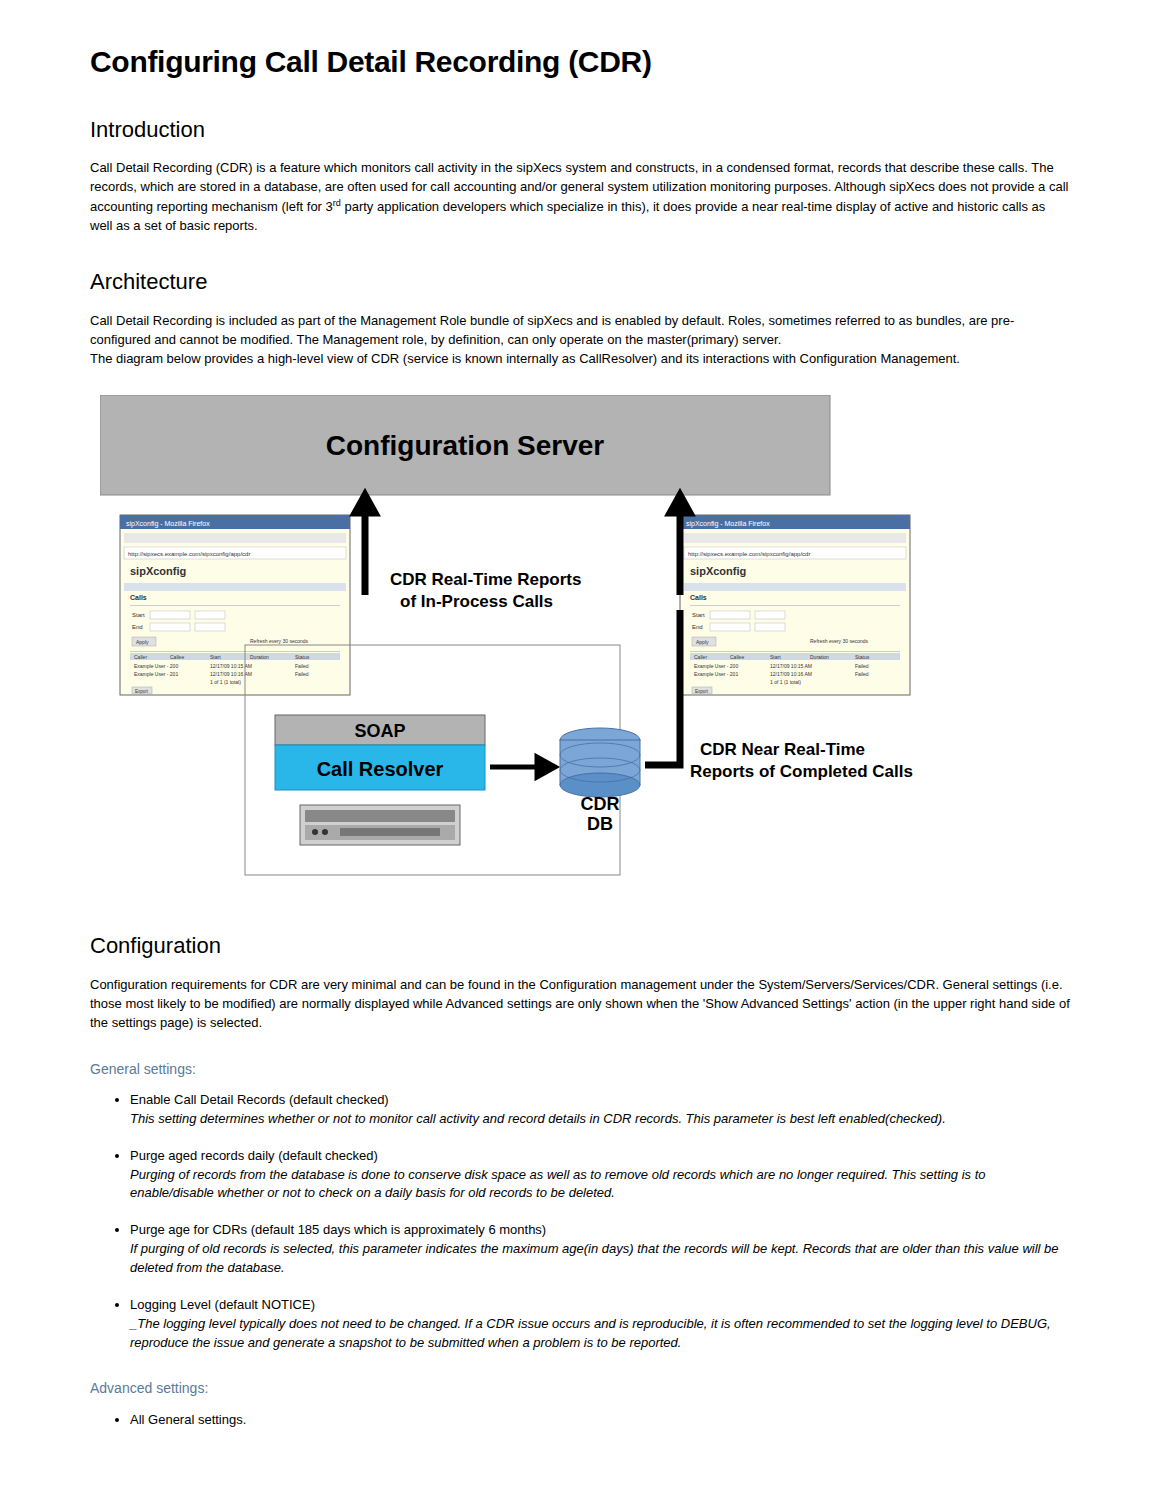Configuring Call Detail Recording (CDR)
Introduction
Call Detail Recording (CDR) is a feature which monitors call activity in the sipXecs system and constructs, in a condensed format, records that describe these calls. The records, which are stored in a database, are often used for call accounting and/or general system utilization monitoring purposes. Although sipXecs does not provide a call accounting reporting mechanism (left for 3rd party application developers which specialize in this), it does provide a near real-time display of active and historic calls as well as a set of basic reports.
Architecture
Call Detail Recording is included as part of the Management Role bundle of sipXecs and is enabled by default. Roles, sometimes referred to as bundles, are pre-configured and cannot be modified. The Management role, by definition, can only operate on the master(primary) server.
The diagram below provides a high-level view of CDR (service is known internally as CallResolver) and its interactions with Configuration Management.
Configuration Server sipXconfig - Mozilla Firefox http://sipxecs.example.com/sipxconfig/app/cdr sipXconfig Calls Start End Apply Refresh every 30 seconds Caller Callee Start Duration Status Example User - 200 12/17/09 10:15 AM Failed Example User - 201 12/17/09 10:16 AM Failed 1 of 1 (1 total) Export sipXconfig - Mozilla Firefox http://sipxecs.example.com/sipxconfig/app/cdr sipXconfig Calls Start End Apply Refresh every 30 seconds Caller Callee Start Duration Status Example User - 200 12/17/09 10:15 AM Failed Example User - 201 12/17/09 10:16 AM Failed 1 of 1 (1 total) Export CDR Real-Time Reports of In-Process Calls CDR Near Real-Time Reports of Completed Calls SOAP Call Resolver CDR DB
Configuration
Configuration requirements for CDR are very minimal and can be found in the Configuration management under the System/Servers/Services/CDR. General settings (i.e. those most likely to be modified) are normally displayed while Advanced settings are only shown when the 'Show Advanced Settings' action (in the upper right hand side of the settings page) is selected.
General settings:
Enable Call Detail Records (default checked)
This setting determines whether or not to monitor call activity and record details in CDR records. This parameter is best left enabled(checked).
Purge aged records daily (default checked)
Purging of records from the database is done to conserve disk space as well as to remove old records which are no longer required. This setting is to enable/disable whether or not to check on a daily basis for old records to be deleted.
Purge age for CDRs (default 185 days which is approximately 6 months)
If purging of old records is selected, this parameter indicates the maximum age(in days) that the records will be kept. Records that are older than this value will be deleted from the database.
Logging Level (default NOTICE)
_The logging level typically does not need to be changed. If a CDR issue occurs and is reproducible, it is often recommended to set the logging level to DEBUG, reproduce the issue and generate a snapshot to be submitted when a problem is to be reported.
Advanced settings:
All General settings.